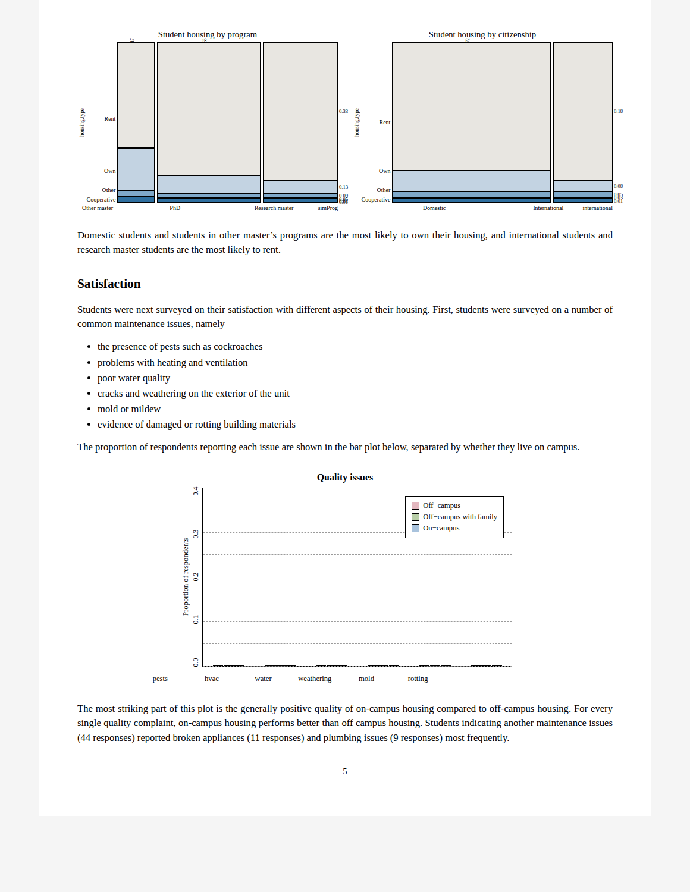Student housing by program
housing.type
Rent Own Other Cooperative
0.17
0.65
0.33
0.13
0.09
0.05 0.03 0.01
Other master PhD Research master simProg
Student housing by citizenship
housing.type
Rent Own Other Cooperative
0.72
0.18
0.08
0.05 0.03
0.01
Domestic International international
Domestic students and students in other master’s programs are the most likely to own their housing, and international students and research master students are the most likely to rent.
Satisfaction
Students were next surveyed on their satisfaction with different aspects of their housing. First, students were surveyed on a number of common maintenance issues, namely
the presence of pests such as cockroaches
problems with heating and ventilation
poor water quality
cracks and weathering on the exterior of the unit
mold or mildew
evidence of damaged or rotting building materials
The proportion of respondents reporting each issue are shown in the bar plot below, separated by whether they live on campus.
Quality issues
Proportion of respondents
0.4 0.3 0.2 0.1 0.0
Off−campus
Off−campus with family
On−campus
pests hvac water weathering mold rotting
The most striking part of this plot is the generally positive quality of on-campus housing compared to off-campus housing. For every single quality complaint, on-campus housing performs better than off campus housing. Students indicating another maintenance issues (44 responses) reported broken appliances (11 responses) and plumbing issues (9 responses) most frequently.
5